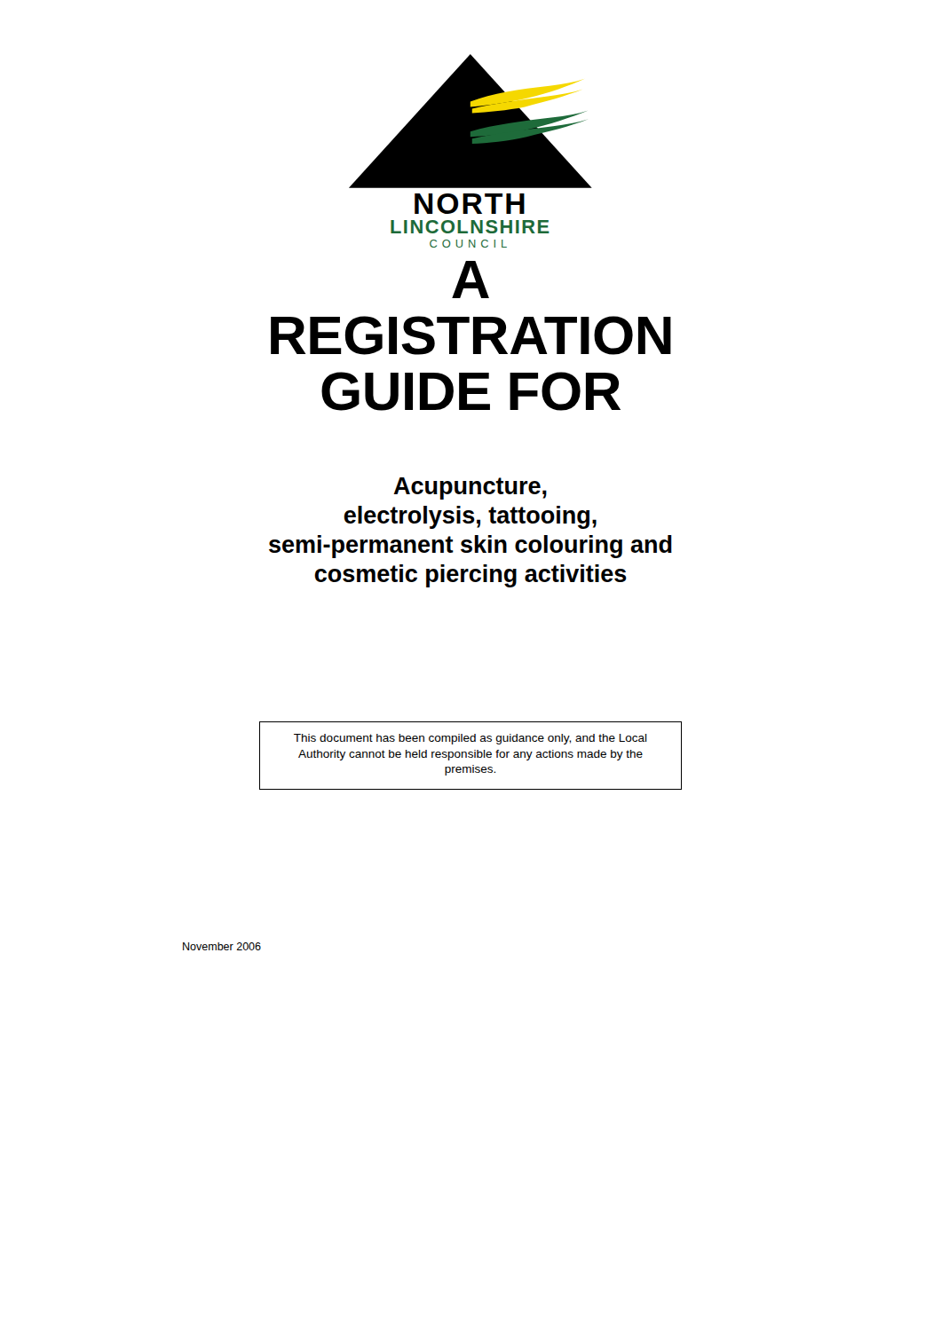NORTH LINCOLNSHIRE COUNCIL
A
REGISTRATION
GUIDE FOR
Acupuncture,
electrolysis, tattooing,
semi-permanent skin colouring and
cosmetic piercing activities
This document has been compiled as guidance only, and the Local Authority cannot be held responsible for any actions made by the premises.
November 2006